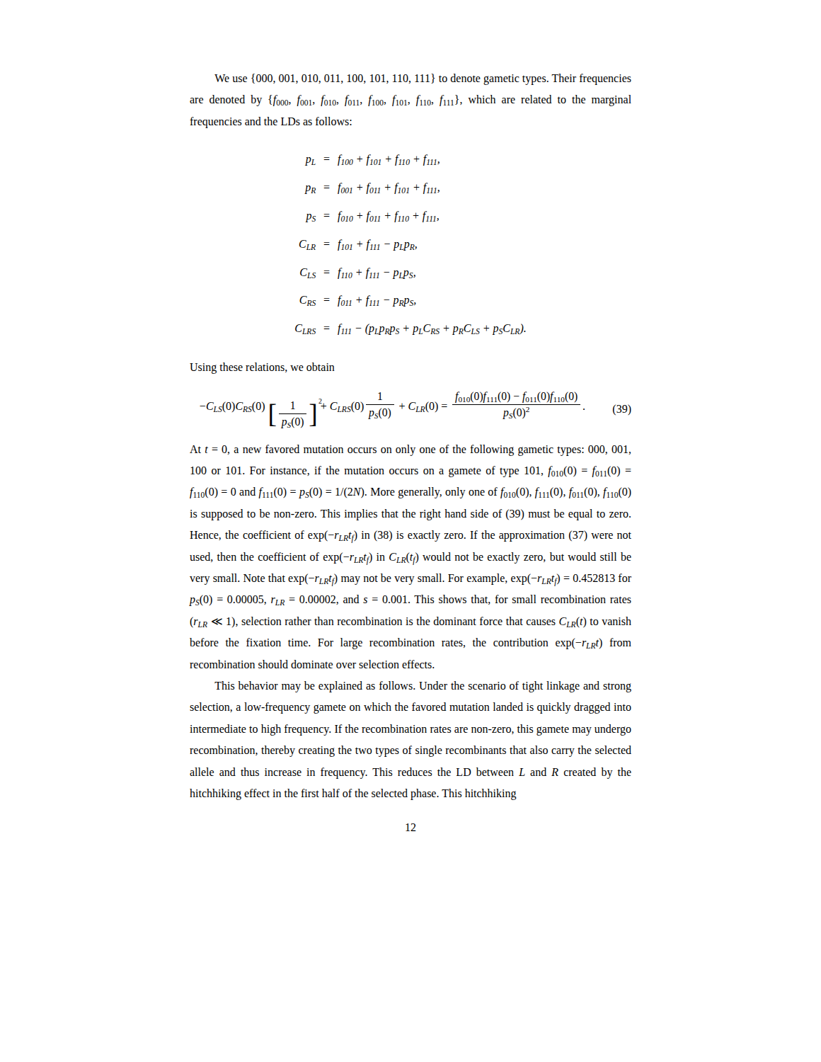We use {000, 001, 010, 011, 100, 101, 110, 111} to denote gametic types. Their frequencies are denoted by {f000, f001, f010, f011, f100, f101, f110, f111}, which are related to the marginal frequencies and the LDs as follows:
| p L | = | f 100 + f 101 + f 110 + f 111 , |
| p R | = | f 001 + f 011 + f 101 + f 111 , |
| p S | = | f 010 + f 011 + f 110 + f 111 , |
| C LR | = | f 101 + f 111 − p L p R , |
| C LS | = | f 110 + f 111 − p L p S , |
| C RS | = | f 011 + f 111 − p R p S , |
| C LRS | = | f 111 − ( p L p R p S + p L C RS + p R C LS + p S C LR ). |
Using these relations, we obtain
−CLS(0)CRS(0) [1 pS(0)] 2 + CLRS(0)1 pS(0) + CLR(0) = f010(0)f111(0) − f011(0)f110(0) pS(0)2.
(39)
At t = 0, a new favored mutation occurs on only one of the following gametic types: 000, 001, 100 or 101. For instance, if the mutation occurs on a gamete of type 101, f010(0) = f011(0) = f110(0) = 0 and f111(0) = pS(0) = 1/(2N). More generally, only one of f010(0), f111(0), f011(0), f110(0) is supposed to be non-zero. This implies that the right hand side of (39) must be equal to zero. Hence, the coefficient of exp(−rLRtf) in (38) is exactly zero. If the approximation (37) were not used, then the coefficient of exp(−rLRtf) in CLR(tf) would not be exactly zero, but would still be very small. Note that exp(−rLRtf) may not be very small. For example, exp(−rLRtf) = 0.452813 for pS(0) = 0.00005, rLR = 0.00002, and s = 0.001. This shows that, for small recombination rates (rLR ≪ 1), selection rather than recombination is the dominant force that causes CLR(t) to vanish before the fixation time. For large recombination rates, the contribution exp(−rLRt) from recombination should dominate over selection effects.
This behavior may be explained as follows. Under the scenario of tight linkage and strong selection, a low-frequency gamete on which the favored mutation landed is quickly dragged into intermediate to high frequency. If the recombination rates are non-zero, this gamete may undergo recombination, thereby creating the two types of single recombinants that also carry the selected allele and thus increase in frequency. This reduces the LD between L and R created by the hitchhiking effect in the first half of the selected phase. This hitchhiking
12